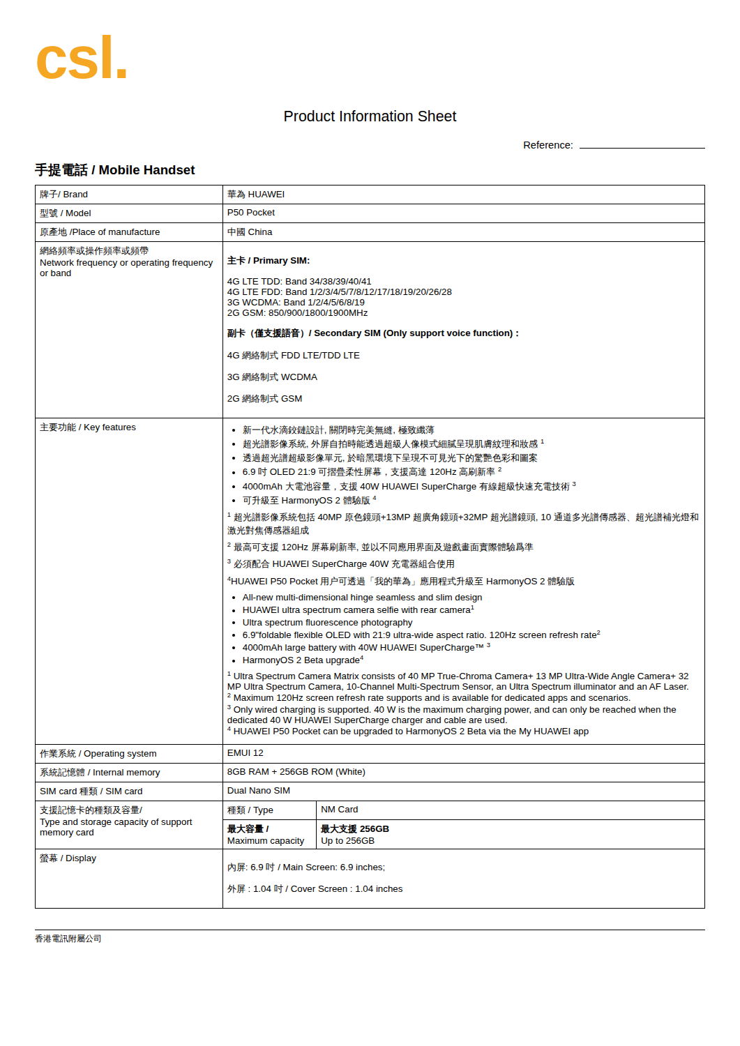csl.
Product Information Sheet
Reference:
手提電話 / Mobile Handset
| 牌子/ Brand | 華為 HUAWEI |
| 型號 / Model | P50 Pocket |
| 原產地 /Place of manufacture | 中國 China |
| 網絡頻率或操作頻率或頻帶 Network frequency or operating frequency or band | 主卡 / Primary SIM: 4G LTE TDD: Band 34/38/39/40/41 4G LTE FDD: Band 1/2/3/4/5/7/8/12/17/18/19/20/26/28 3G WCDMA: Band 1/2/4/5/6/8/19 2G GSM: 850/900/1800/1900MHz 副卡（僅支援語音）/ Secondary SIM (Only support voice function)： 4G 網絡制式 FDD LTE/TDD LTE 3G 網絡制式 WCDMA 2G 網絡制式 GSM |
| 主要功能 / Key features | 新一代水滴鉸鏈設計, 關閉時完美無縫, 極致纖薄 超光譜影像系統, 外屏自拍時能透過超級人像模式細膩呈現肌膚紋理和妝感 1 透過超光譜超級影像單元, 於暗黑環境下呈現不可見光下的驚艷色彩和圖案 6.9 吋 OLED 21:9 可摺疊柔性屏幕，支援高達 120Hz 高刷新率 2 4000mAh 大電池容量，支援 40W HUAWEI SuperCharge 有線超級快速充電技術 3 可升級至 HarmonyOS 2 體驗版 4 1 超光譜影像系統包括 40MP 原色鏡頭+13MP 超廣角鏡頭+32MP 超光譜鏡頭, 10 通道多光譜傳感器、超光譜補光燈和激光對焦傳感器組成 2 最高可支援 120Hz 屏幕刷新率, 並以不同應用界面及遊戲畫面實際體驗爲準 3 必須配合 HUAWEI SuperCharge 40W 充電器組合使用 4 HUAWEI P50 Pocket 用户可透過「我的華為」應用程式升級至 HarmonyOS 2 體驗版 All-new multi-dimensional hinge seamless and slim design HUAWEI ultra spectrum camera selfie with rear camera 1 Ultra spectrum fluorescence photography 6.9"foldable flexible OLED with 21:9 ultra-wide aspect ratio. 120Hz screen refresh rate 2 4000mAh large battery with 40W HUAWEI SuperCharge™ 3 HarmonyOS 2 Beta upgrade 4 1 Ultra Spectrum Camera Matrix consists of 40 MP True-Chroma Camera+ 13 MP Ultra-Wide Angle Camera+ 32 MP Ultra Spectrum Camera, 10-Channel Multi-Spectrum Sensor, an Ultra Spectrum illuminator and an AF Laser. 2 Maximum 120Hz screen refresh rate supports and is available for dedicated apps and scenarios. 3 Only wired charging is supported. 40 W is the maximum charging power, and can only be reached when the dedicated 40 W HUAWEI SuperCharge charger and cable are used. 4 HUAWEI P50 Pocket can be upgraded to HarmonyOS 2 Beta via the My HUAWEI app |
| 作業系統 / Operating system | EMUI 12 |
| 系統記憶體 / Internal memory | 8GB RAM + 256GB ROM (White) |
| SIM card 種類 / SIM card | Dual Nano SIM |
| 支援記憶卡的種類及容量/ Type and storage capacity of support memory card | 種類 / Type | NM Card |
| 最大容量 / Maximum capacity | 最大支援 256GB Up to 256GB |
| 螢幕 / Display | 內屏: 6.9 吋 / Main Screen: 6.9 inches; 外屏 : 1.04 吋 / Cover Screen : 1.04 inches |
香港電訊附屬公司